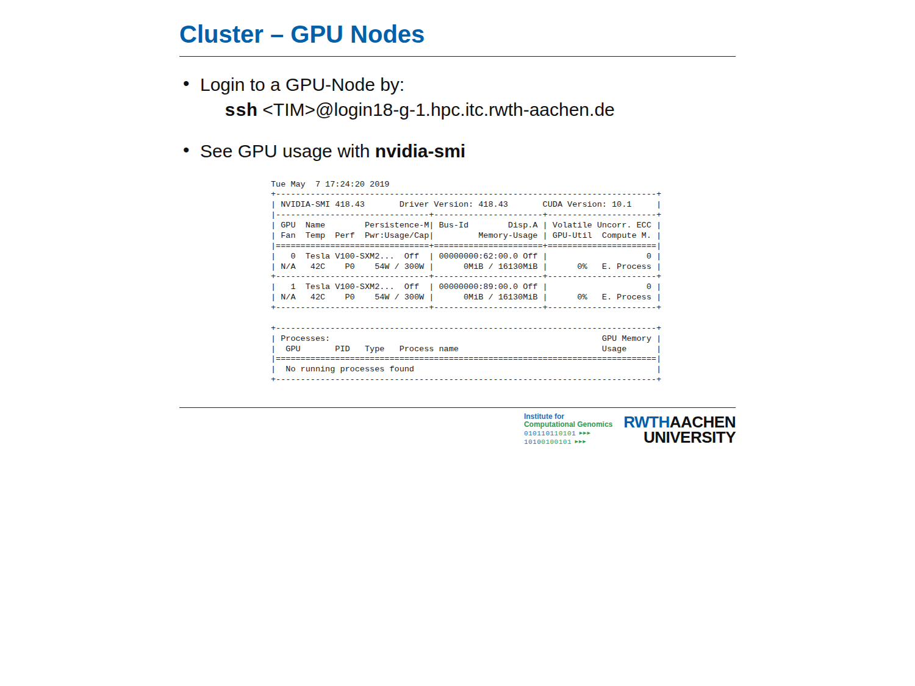Cluster – GPU Nodes
Login to a GPU-Node by: ssh <TIM>@login18-g-1.hpc.itc.rwth-aachen.de
See GPU usage with nvidia-smi
Tue May  7 17:24:20 2019
+-----------------------------------------------------------------------------+
| NVIDIA-SMI 418.43       Driver Version: 418.43       CUDA Version: 10.1     |
|-------------------------------+----------------------+----------------------+
| GPU  Name        Persistence-M| Bus-Id        Disp.A | Volatile Uncorr. ECC |
| Fan  Temp  Perf  Pwr:Usage/Cap|         Memory-Usage | GPU-Util  Compute M. |
|===============================+======================+======================|
|   0  Tesla V100-SXM2...  Off  | 00000000:62:00.0 Off |                    0 |
| N/A   42C    P0    54W / 300W |      0MiB / 16130MiB |      0%   E. Process |
+-------------------------------+----------------------+----------------------+
|   1  Tesla V100-SXM2...  Off  | 00000000:89:00.0 Off |                    0 |
| N/A   42C    P0    54W / 300W |      0MiB / 16130MiB |      0%   E. Process |
+-------------------------------+----------------------+----------------------+

+-----------------------------------------------------------------------------+
| Processes:                                                       GPU Memory |
|  GPU       PID   Type   Process name                             Usage      |
|=============================================================================|
|  No running processes found                                                 |
+-----------------------------------------------------------------------------+
Institute for
Computational Genomics
010110110101▸▸▸
10100100101▸▸▸
RWTH AACHEN
UNIVERSITY